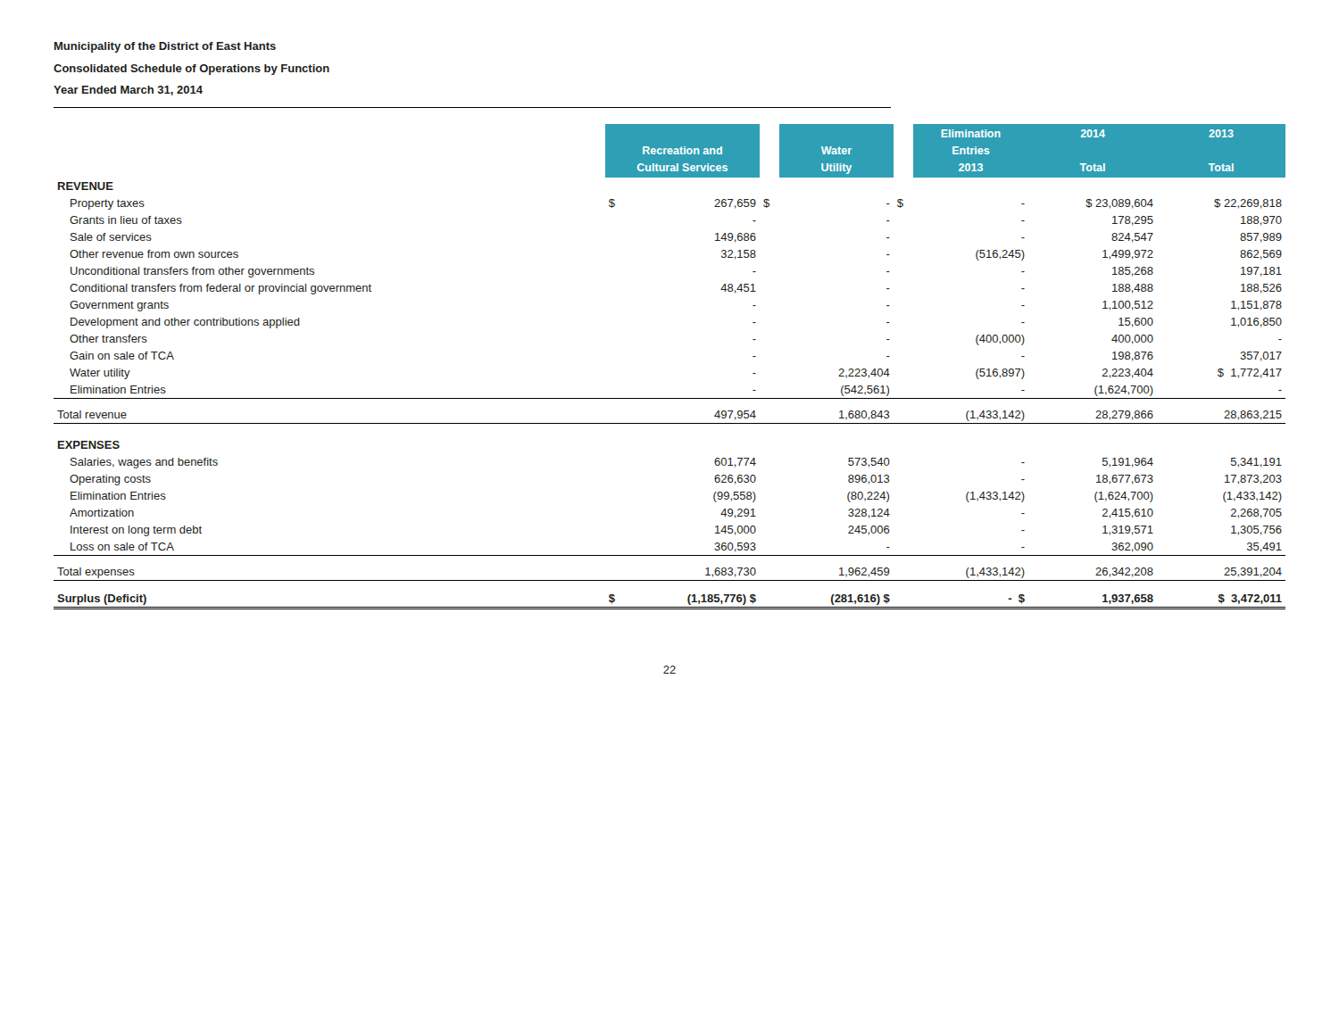Municipality of the District of East Hants
Consolidated Schedule of Operations by Function
Year Ended March 31, 2014
| | | Recreation and Cultural Services | | Water Utility | | Elimination Entries 2013 | 2014 Total | 2013 Total |
| --- | --- | --- | --- | --- | --- | --- | --- | --- |
| REVENUE |
| Property taxes | $ | 267,659 | $ | - | $ | - | $ 23,089,604 | $ 22,269,818 |
| Grants in lieu of taxes | | - | | - | | - | 178,295 | 188,970 |
| Sale of services | | 149,686 | | - | | - | 824,547 | 857,989 |
| Other revenue from own sources | | 32,158 | | - | | (516,245) | 1,499,972 | 862,569 |
| Unconditional transfers from other governments | | - | | - | | - | 185,268 | 197,181 |
| Conditional transfers from federal or provincial government | | 48,451 | | - | | - | 188,488 | 188,526 |
| Government grants | | - | | - | | - | 1,100,512 | 1,151,878 |
| Development and other contributions applied | | - | | - | | - | 15,600 | 1,016,850 |
| Other transfers | | - | | - | | (400,000) | 400,000 | - |
| Gain on sale of TCA | | - | | - | | - | 198,876 | 357,017 |
| Water utility | | - | | 2,223,404 | | (516,897) | 2,223,404 | $ 1,772,417 |
| Elimination Entries | | - | | (542,561) | | - | (1,624,700) | - |
| Total revenue | | 497,954 | | 1,680,843 | | (1,433,142) | 28,279,866 | 28,863,215 |
| EXPENSES |
| Salaries, wages and benefits | | 601,774 | | 573,540 | | - | 5,191,964 | 5,341,191 |
| Operating costs | | 626,630 | | 896,013 | | - | 18,677,673 | 17,873,203 |
| Elimination Entries | | (99,558) | | (80,224) | | (1,433,142) | (1,624,700) | (1,433,142) |
| Amortization | | 49,291 | | 328,124 | | - | 2,415,610 | 2,268,705 |
| Interest on long term debt | | 145,000 | | 245,006 | | - | 1,319,571 | 1,305,756 |
| Loss on sale of TCA | | 360,593 | | - | | - | 362,090 | 35,491 |
| Total expenses | | 1,683,730 | | 1,962,459 | | (1,433,142) | 26,342,208 | 25,391,204 |
| Surplus (Deficit) | $ | (1,185,776) $ | | (281,616) $ | | - $ | 1,937,658 | $ 3,472,011 |
22